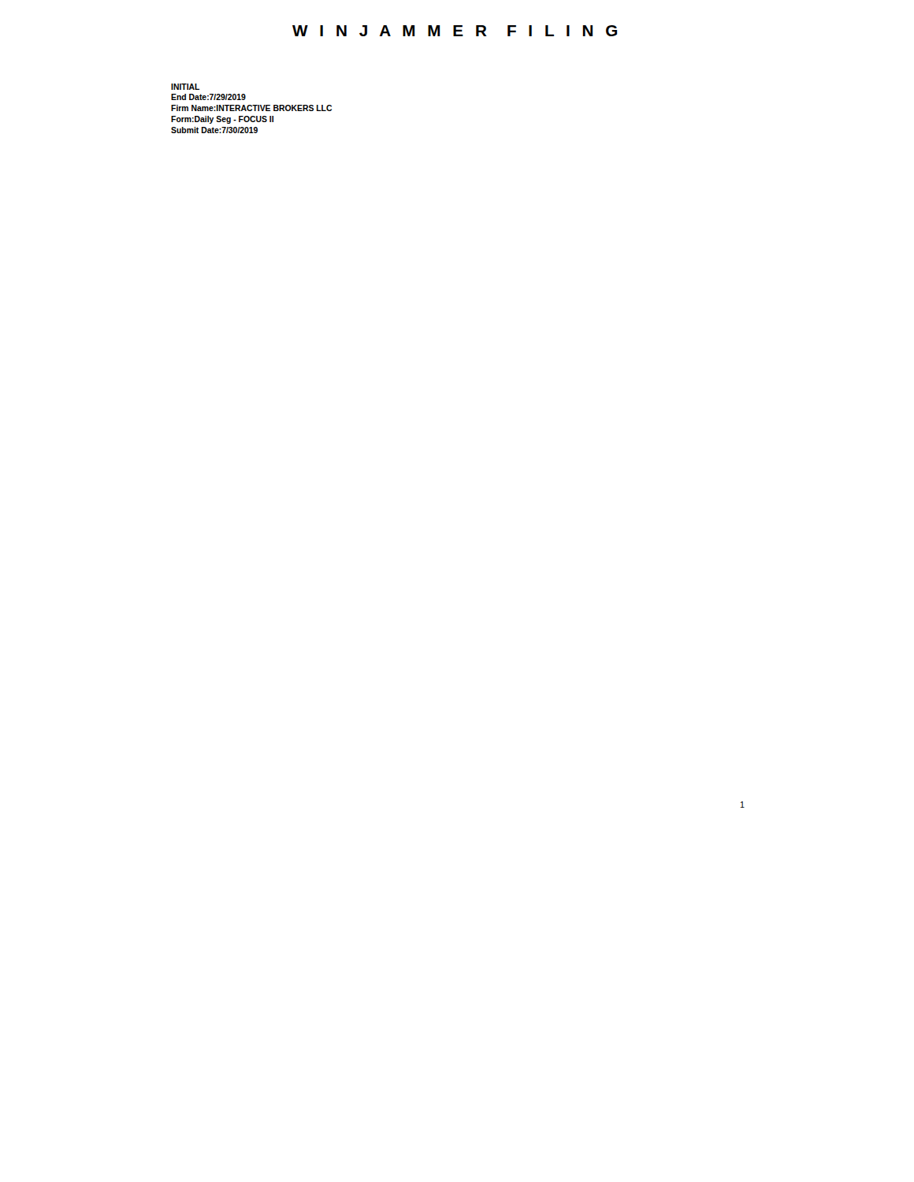W I N J A M M E R F I L I N G
INITIAL
End Date:7/29/2019
Firm Name:INTERACTIVE BROKERS LLC
Form:Daily Seg - FOCUS II
Submit Date:7/30/2019
1